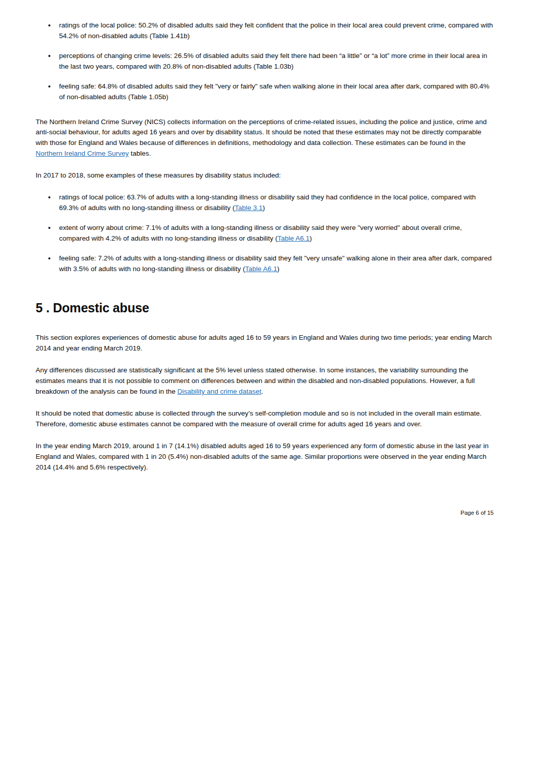ratings of the local police: 50.2% of disabled adults said they felt confident that the police in their local area could prevent crime, compared with 54.2% of non-disabled adults (Table 1.41b)
perceptions of changing crime levels: 26.5% of disabled adults said they felt there had been “a little” or “a lot” more crime in their local area in the last two years, compared with 20.8% of non-disabled adults (Table 1.03b)
feeling safe: 64.8% of disabled adults said they felt "very or fairly" safe when walking alone in their local area after dark, compared with 80.4% of non-disabled adults (Table 1.05b)
The Northern Ireland Crime Survey (NICS) collects information on the perceptions of crime-related issues, including the police and justice, crime and anti-social behaviour, for adults aged 16 years and over by disability status. It should be noted that these estimates may not be directly comparable with those for England and Wales because of differences in definitions, methodology and data collection. These estimates can be found in the Northern Ireland Crime Survey tables.
In 2017 to 2018, some examples of these measures by disability status included:
ratings of local police: 63.7% of adults with a long-standing illness or disability said they had confidence in the local police, compared with 69.3% of adults with no long-standing illness or disability (Table 3.1)
extent of worry about crime: 7.1% of adults with a long-standing illness or disability said they were "very worried" about overall crime, compared with 4.2% of adults with no long-standing illness or disability (Table A6.1)
feeling safe: 7.2% of adults with a long-standing illness or disability said they felt "very unsafe" walking alone in their area after dark, compared with 3.5% of adults with no long-standing illness or disability (Table A6.1)
5 . Domestic abuse
This section explores experiences of domestic abuse for adults aged 16 to 59 years in England and Wales during two time periods; year ending March 2014 and year ending March 2019.
Any differences discussed are statistically significant at the 5% level unless stated otherwise. In some instances, the variability surrounding the estimates means that it is not possible to comment on differences between and within the disabled and non-disabled populations. However, a full breakdown of the analysis can be found in the Disability and crime dataset.
It should be noted that domestic abuse is collected through the survey’s self-completion module and so is not included in the overall main estimate. Therefore, domestic abuse estimates cannot be compared with the measure of overall crime for adults aged 16 years and over.
In the year ending March 2019, around 1 in 7 (14.1%) disabled adults aged 16 to 59 years experienced any form of domestic abuse in the last year in England and Wales, compared with 1 in 20 (5.4%) non-disabled adults of the same age. Similar proportions were observed in the year ending March 2014 (14.4% and 5.6% respectively).
Page 6 of 15